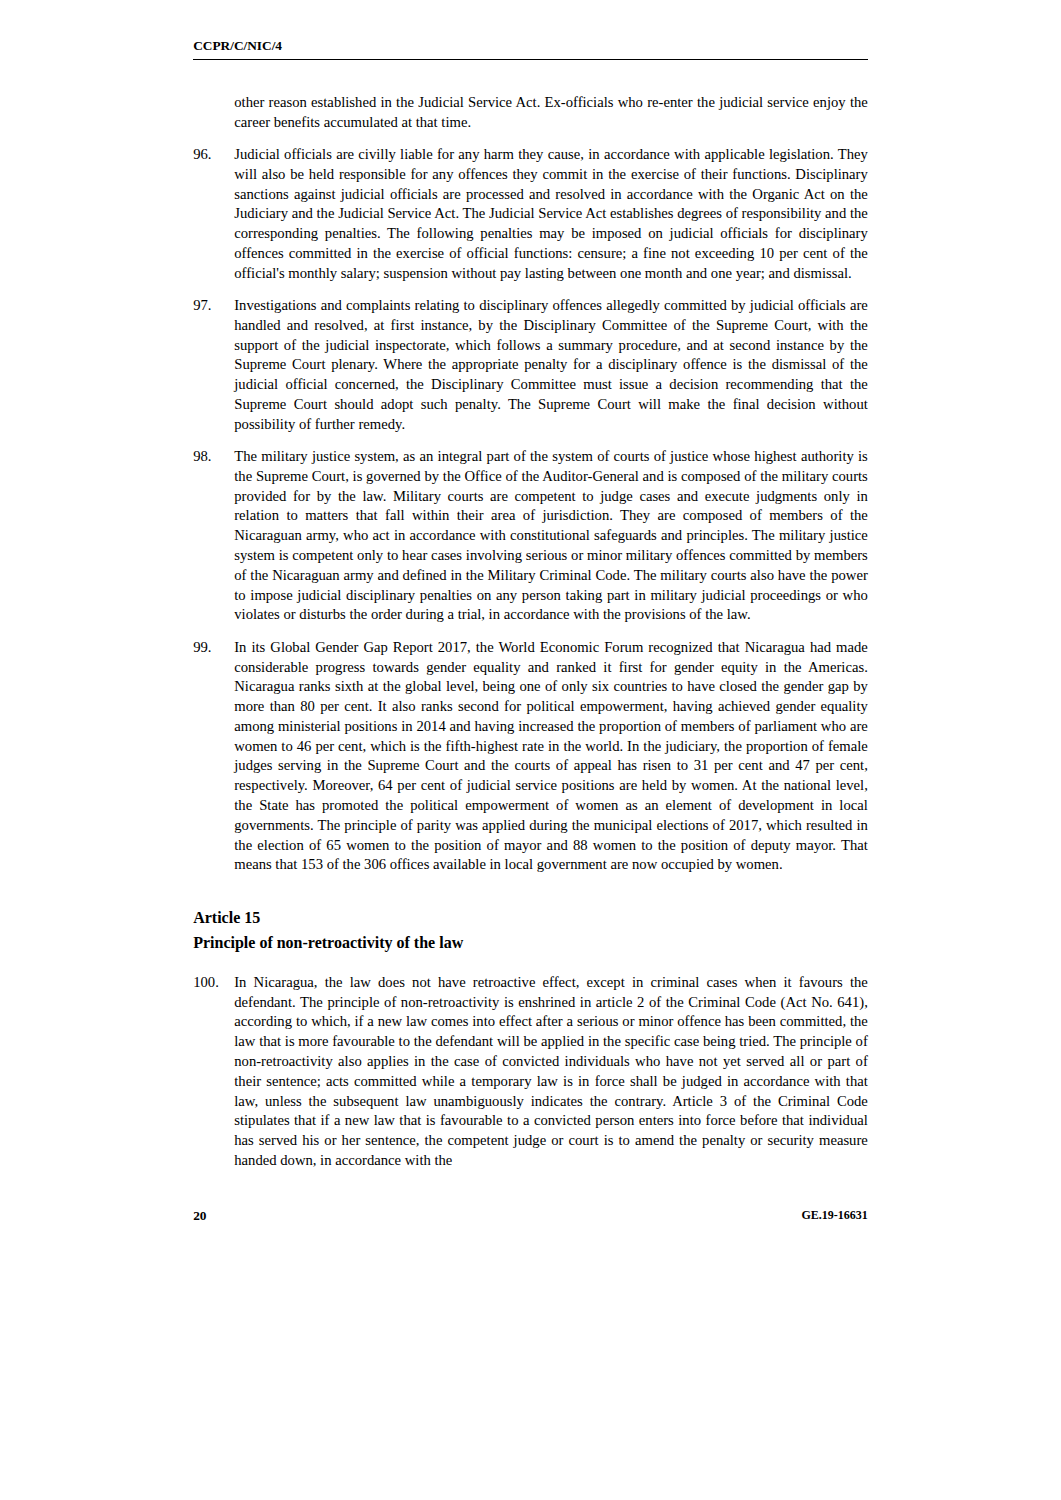CCPR/C/NIC/4
other reason established in the Judicial Service Act. Ex-officials who re-enter the judicial service enjoy the career benefits accumulated at that time.
96.
Judicial officials are civilly liable for any harm they cause, in accordance with applicable legislation. They will also be held responsible for any offences they commit in the exercise of their functions. Disciplinary sanctions against judicial officials are processed and resolved in accordance with the Organic Act on the Judiciary and the Judicial Service Act. The Judicial Service Act establishes degrees of responsibility and the corresponding penalties. The following penalties may be imposed on judicial officials for disciplinary offences committed in the exercise of official functions: censure; a fine not exceeding 10 per cent of the official's monthly salary; suspension without pay lasting between one month and one year; and dismissal.
97.
Investigations and complaints relating to disciplinary offences allegedly committed by judicial officials are handled and resolved, at first instance, by the Disciplinary Committee of the Supreme Court, with the support of the judicial inspectorate, which follows a summary procedure, and at second instance by the Supreme Court plenary. Where the appropriate penalty for a disciplinary offence is the dismissal of the judicial official concerned, the Disciplinary Committee must issue a decision recommending that the Supreme Court should adopt such penalty. The Supreme Court will make the final decision without possibility of further remedy.
98.
The military justice system, as an integral part of the system of courts of justice whose highest authority is the Supreme Court, is governed by the Office of the Auditor-General and is composed of the military courts provided for by the law. Military courts are competent to judge cases and execute judgments only in relation to matters that fall within their area of jurisdiction. They are composed of members of the Nicaraguan army, who act in accordance with constitutional safeguards and principles. The military justice system is competent only to hear cases involving serious or minor military offences committed by members of the Nicaraguan army and defined in the Military Criminal Code. The military courts also have the power to impose judicial disciplinary penalties on any person taking part in military judicial proceedings or who violates or disturbs the order during a trial, in accordance with the provisions of the law.
99.
In its Global Gender Gap Report 2017, the World Economic Forum recognized that Nicaragua had made considerable progress towards gender equality and ranked it first for gender equity in the Americas. Nicaragua ranks sixth at the global level, being one of only six countries to have closed the gender gap by more than 80 per cent. It also ranks second for political empowerment, having achieved gender equality among ministerial positions in 2014 and having increased the proportion of members of parliament who are women to 46 per cent, which is the fifth-highest rate in the world. In the judiciary, the proportion of female judges serving in the Supreme Court and the courts of appeal has risen to 31 per cent and 47 per cent, respectively. Moreover, 64 per cent of judicial service positions are held by women. At the national level, the State has promoted the political empowerment of women as an element of development in local governments. The principle of parity was applied during the municipal elections of 2017, which resulted in the election of 65 women to the position of mayor and 88 women to the position of deputy mayor. That means that 153 of the 306 offices available in local government are now occupied by women.
Article 15
Principle of non-retroactivity of the law
100.
In Nicaragua, the law does not have retroactive effect, except in criminal cases when it favours the defendant. The principle of non-retroactivity is enshrined in article 2 of the Criminal Code (Act No. 641), according to which, if a new law comes into effect after a serious or minor offence has been committed, the law that is more favourable to the defendant will be applied in the specific case being tried. The principle of non-retroactivity also applies in the case of convicted individuals who have not yet served all or part of their sentence; acts committed while a temporary law is in force shall be judged in accordance with that law, unless the subsequent law unambiguously indicates the contrary. Article 3 of the Criminal Code stipulates that if a new law that is favourable to a convicted person enters into force before that individual has served his or her sentence, the competent judge or court is to amend the penalty or security measure handed down, in accordance with the
20
GE.19-16631